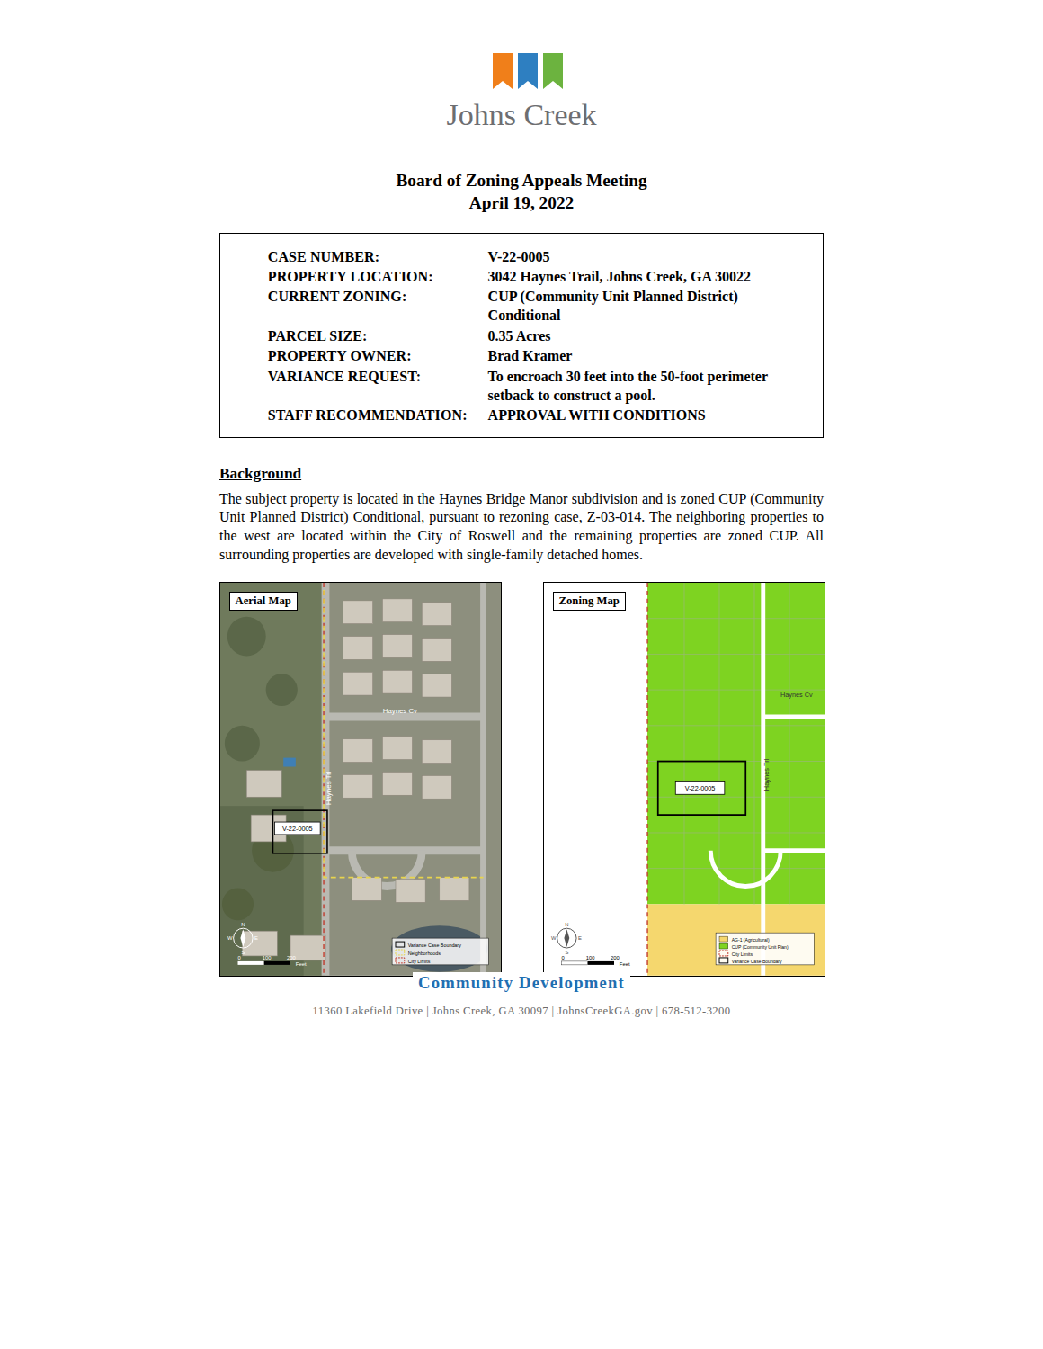Johns Creek
Board of Zoning Appeals Meeting
April 19, 2022
| CASE NUMBER: | V-22-0005 |
| PROPERTY LOCATION: | 3042 Haynes Trail, Johns Creek, GA 30022 |
| CURRENT ZONING: | CUP (Community Unit Planned District) Conditional |
| PARCEL SIZE: | 0.35 Acres |
| PROPERTY OWNER: | Brad Kramer |
| VARIANCE REQUEST: | To encroach 30 feet into the 50-foot perimeter setback to construct a pool. |
| STAFF RECOMMENDATION: | APPROVAL WITH CONDITIONS |
Background
The subject property is located in the Haynes Bridge Manor subdivision and is zoned CUP (Community Unit Planned District) Conditional, pursuant to rezoning case, Z-03-014. The neighboring properties to the west are located within the City of Roswell and the remaining properties are zoned CUP. All surrounding properties are developed with single-family detached homes.
Aerial Map
Haynes Cv Haynes Trl V-22-0005 N W E S 0 100 200 Feet Variance Case Boundary Neighborhoods City Limits
Zoning Map
Haynes Cv Haynes Trl V-22-0005 N W E S 0 100 200 Feet AG-1 (Agricultural) CUP (Community Unit Plan) City Limits Variance Case Boundary
Community Development
11360 Lakefield Drive | Johns Creek, GA 30097 | JohnsCreekGA.gov | 678-512-3200